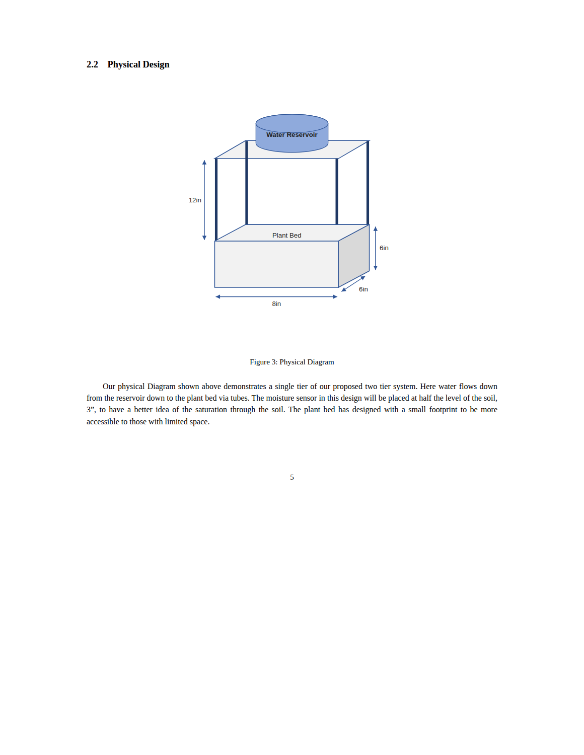2.2 Physical Design
Water Reservoir Plant Bed 12in 6in 6in 8in
Figure 3: Physical Diagram
Our physical Diagram shown above demonstrates a single tier of our proposed two tier system. Here water flows down from the reservoir down to the plant bed via tubes. The moisture sensor in this design will be placed at half the level of the soil, 3”, to have a better idea of the saturation through the soil. The plant bed has designed with a small footprint to be more accessible to those with limited space.
5